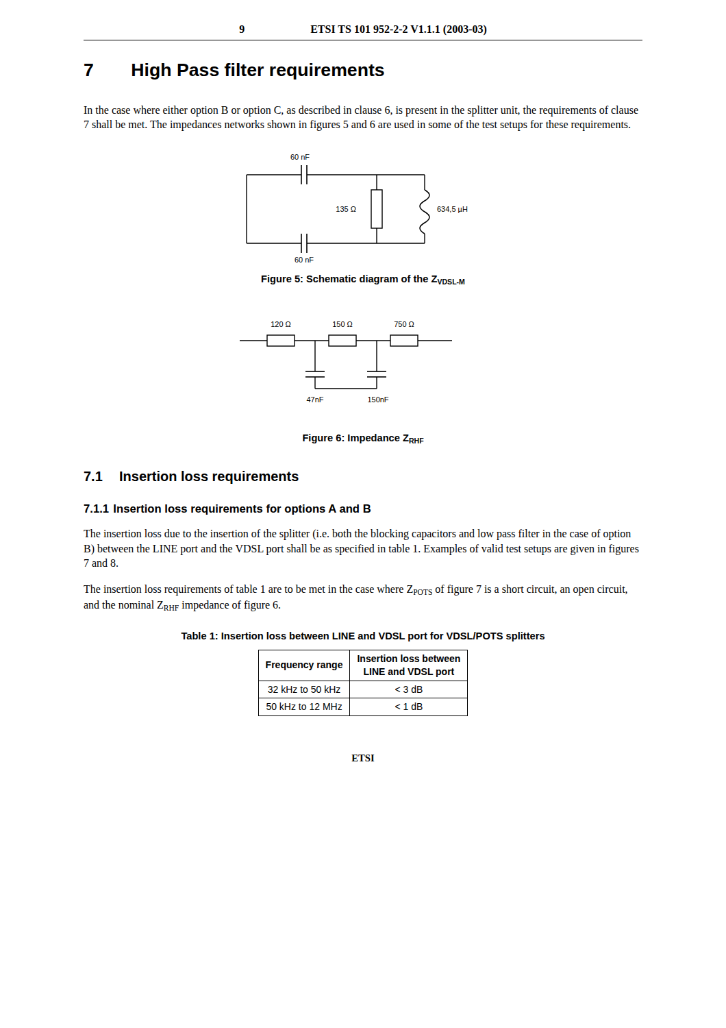9 ETSI TS 101 952-2-2 V1.1.1 (2003-03)
7 High Pass filter requirements
In the case where either option B or option C, as described in clause 6, is present in the splitter unit, the requirements of clause 7 shall be met. The impedances networks shown in figures 5 and 6 are used in some of the test setups for these requirements.
60 nF 60 nF 135 Ω 634,5 µH
Figure 5: Schematic diagram of the ZVDSL-M
120 Ω 150 Ω 750 Ω 47nF 150nF
Figure 6: Impedance ZRHF
7.1 Insertion loss requirements
7.1.1 Insertion loss requirements for options A and B
The insertion loss due to the insertion of the splitter (i.e. both the blocking capacitors and low pass filter in the case of option B) between the LINE port and the VDSL port shall be as specified in table 1. Examples of valid test setups are given in figures 7 and 8.
The insertion loss requirements of table 1 are to be met in the case where ZPOTS of figure 7 is a short circuit, an open circuit, and the nominal ZRHF impedance of figure 6.
Table 1: Insertion loss between LINE and VDSL port for VDSL/POTS splitters
| Frequency range | Insertion loss between LINE and VDSL port |
| --- | --- |
| 32 kHz to 50 kHz | < 3 dB |
| 50 kHz to 12 MHz | < 1 dB |
ETSI